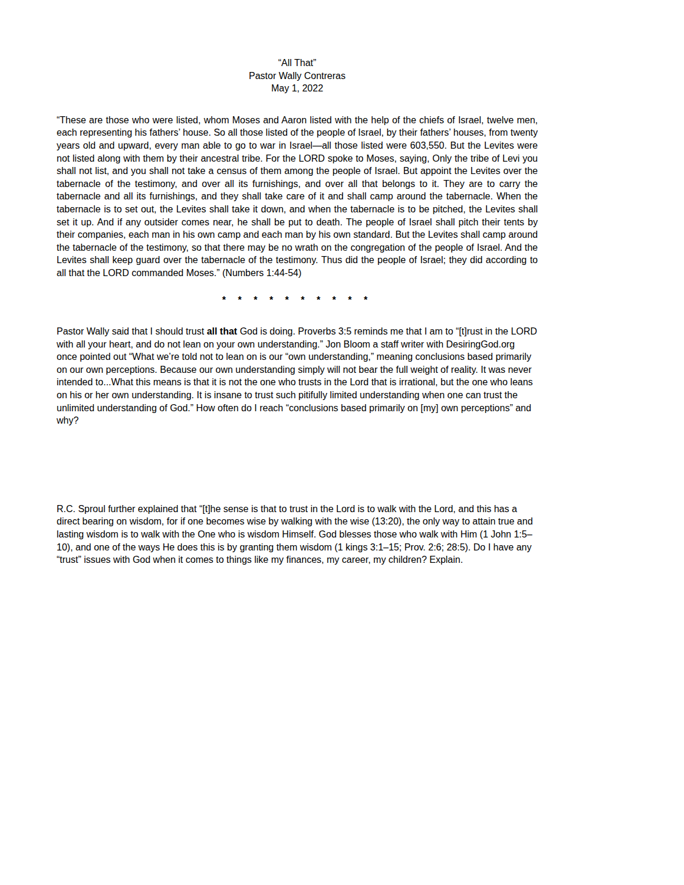“All That”
Pastor Wally Contreras
May 1, 2022
“These are those who were listed, whom Moses and Aaron listed with the help of the chiefs of Israel, twelve men, each representing his fathers’ house. So all those listed of the people of Israel, by their fathers’ houses, from twenty years old and upward, every man able to go to war in Israel—all those listed were 603,550. But the Levites were not listed along with them by their ancestral tribe. For the LORD spoke to Moses, saying, Only the tribe of Levi you shall not list, and you shall not take a census of them among the people of Israel. But appoint the Levites over the tabernacle of the testimony, and over all its furnishings, and over all that belongs to it. They are to carry the tabernacle and all its furnishings, and they shall take care of it and shall camp around the tabernacle. When the tabernacle is to set out, the Levites shall take it down, and when the tabernacle is to be pitched, the Levites shall set it up. And if any outsider comes near, he shall be put to death. The people of Israel shall pitch their tents by their companies, each man in his own camp and each man by his own standard. But the Levites shall camp around the tabernacle of the testimony, so that there may be no wrath on the congregation of the people of Israel. And the Levites shall keep guard over the tabernacle of the testimony. Thus did the people of Israel; they did according to all that the LORD commanded Moses.” (Numbers 1:44-54)
* * * * * * * * * *
Pastor Wally said that I should trust all that God is doing. Proverbs 3:5 reminds me that I am to “[t]rust in the LORD with all your heart, and do not lean on your own understanding.” Jon Bloom a staff writer with DesiringGod.org once pointed out “What we’re told not to lean on is our “own understanding,” meaning conclusions based primarily on our own perceptions. Because our own understanding simply will not bear the full weight of reality. It was never intended to...What this means is that it is not the one who trusts in the Lord that is irrational, but the one who leans on his or her own understanding. It is insane to trust such pitifully limited understanding when one can trust the unlimited understanding of God.” How often do I reach “conclusions based primarily on [my] own perceptions” and why?
R.C. Sproul further explained that “[t]he sense is that to trust in the Lord is to walk with the Lord, and this has a direct bearing on wisdom, for if one becomes wise by walking with the wise (13:20), the only way to attain true and lasting wisdom is to walk with the One who is wisdom Himself. God blesses those who walk with Him (1 John 1:5–10), and one of the ways He does this is by granting them wisdom (1 kings 3:1–15; Prov. 2:6; 28:5). Do I have any “trust” issues with God when it comes to things like my finances, my career, my children? Explain.